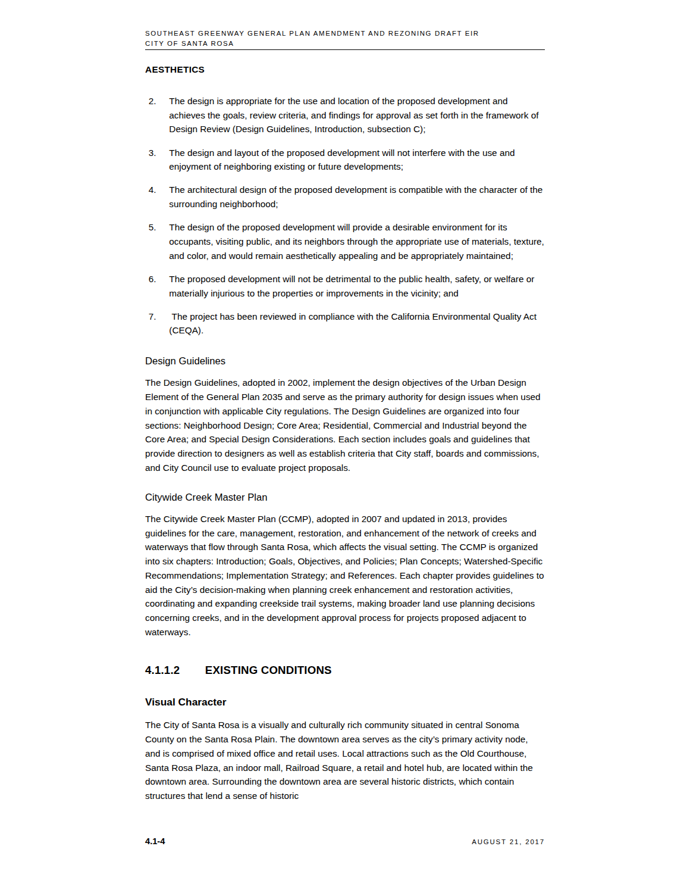SOUTHEAST GREENWAY GENERAL PLAN AMENDMENT AND REZONING DRAFT EIR
CITY OF SANTA ROSA
AESTHETICS
2. The design is appropriate for the use and location of the proposed development and achieves the goals, review criteria, and findings for approval as set forth in the framework of Design Review (Design Guidelines, Introduction, subsection C);
3. The design and layout of the proposed development will not interfere with the use and enjoyment of neighboring existing or future developments;
4. The architectural design of the proposed development is compatible with the character of the surrounding neighborhood;
5. The design of the proposed development will provide a desirable environment for its occupants, visiting public, and its neighbors through the appropriate use of materials, texture, and color, and would remain aesthetically appealing and be appropriately maintained;
6. The proposed development will not be detrimental to the public health, safety, or welfare or materially injurious to the properties or improvements in the vicinity; and
7. The project has been reviewed in compliance with the California Environmental Quality Act (CEQA).
Design Guidelines
The Design Guidelines, adopted in 2002, implement the design objectives of the Urban Design Element of the General Plan 2035 and serve as the primary authority for design issues when used in conjunction with applicable City regulations. The Design Guidelines are organized into four sections: Neighborhood Design; Core Area; Residential, Commercial and Industrial beyond the Core Area; and Special Design Considerations. Each section includes goals and guidelines that provide direction to designers as well as establish criteria that City staff, boards and commissions, and City Council use to evaluate project proposals.
Citywide Creek Master Plan
The Citywide Creek Master Plan (CCMP), adopted in 2007 and updated in 2013, provides guidelines for the care, management, restoration, and enhancement of the network of creeks and waterways that flow through Santa Rosa, which affects the visual setting. The CCMP is organized into six chapters: Introduction; Goals, Objectives, and Policies; Plan Concepts; Watershed-Specific Recommendations; Implementation Strategy; and References. Each chapter provides guidelines to aid the City’s decision-making when planning creek enhancement and restoration activities, coordinating and expanding creekside trail systems, making broader land use planning decisions concerning creeks, and in the development approval process for projects proposed adjacent to waterways.
4.1.1.2 EXISTING CONDITIONS
Visual Character
The City of Santa Rosa is a visually and culturally rich community situated in central Sonoma County on the Santa Rosa Plain. The downtown area serves as the city’s primary activity node, and is comprised of mixed office and retail uses. Local attractions such as the Old Courthouse, Santa Rosa Plaza, an indoor mall, Railroad Square, a retail and hotel hub, are located within the downtown area. Surrounding the downtown area are several historic districts, which contain structures that lend a sense of historic
4.1-4 August 21, 2017